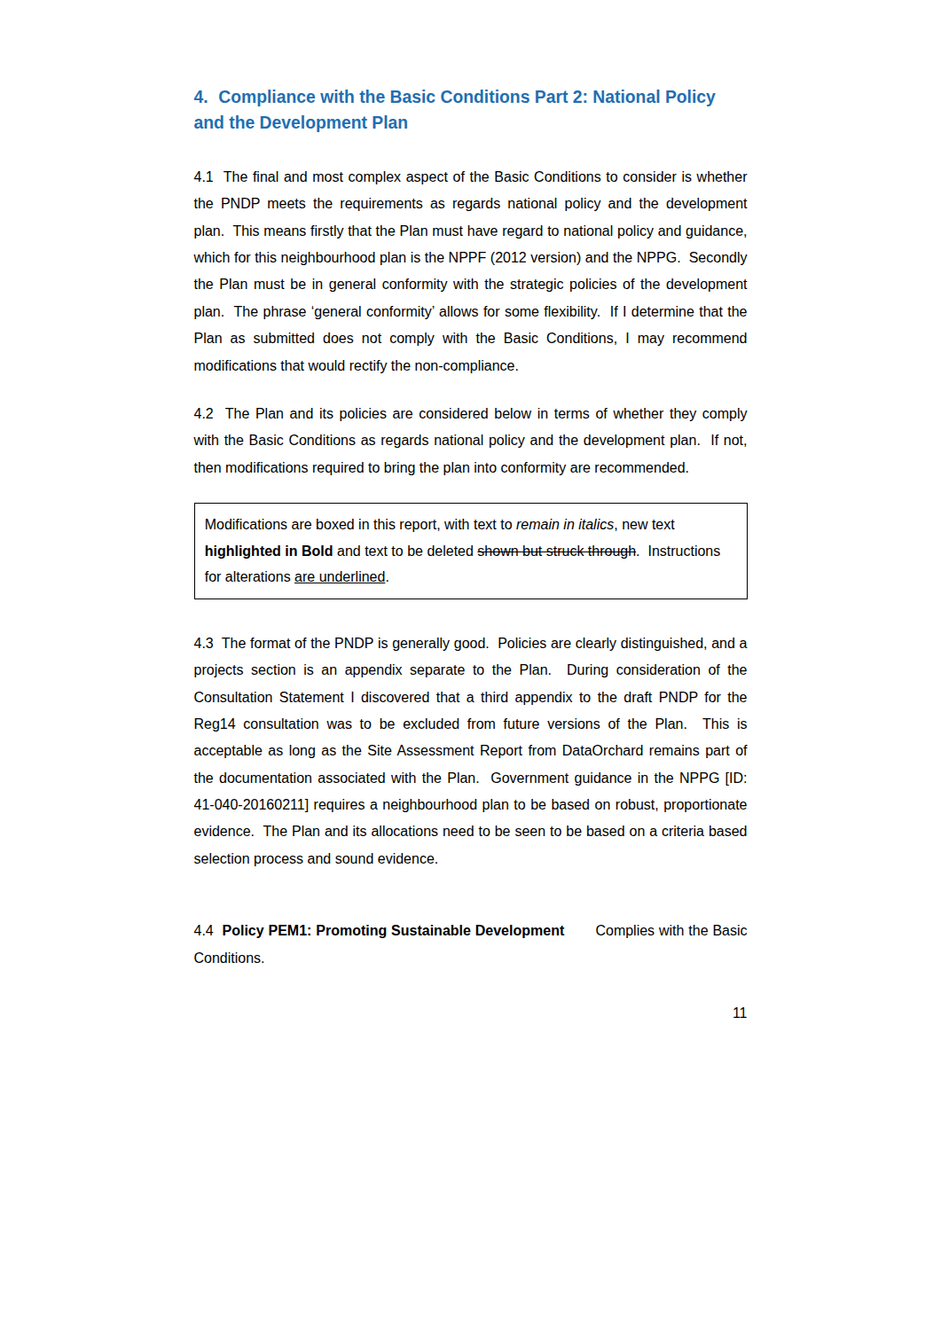4. Compliance with the Basic Conditions Part 2: National Policy and the Development Plan
4.1 The final and most complex aspect of the Basic Conditions to consider is whether the PNDP meets the requirements as regards national policy and the development plan. This means firstly that the Plan must have regard to national policy and guidance, which for this neighbourhood plan is the NPPF (2012 version) and the NPPG. Secondly the Plan must be in general conformity with the strategic policies of the development plan. The phrase ‘general conformity’ allows for some flexibility. If I determine that the Plan as submitted does not comply with the Basic Conditions, I may recommend modifications that would rectify the non-compliance.
4.2 The Plan and its policies are considered below in terms of whether they comply with the Basic Conditions as regards national policy and the development plan. If not, then modifications required to bring the plan into conformity are recommended.
Modifications are boxed in this report, with text to remain in italics, new text highlighted in Bold and text to be deleted shown but struck through. Instructions for alterations are underlined.
4.3 The format of the PNDP is generally good. Policies are clearly distinguished, and a projects section is an appendix separate to the Plan. During consideration of the Consultation Statement I discovered that a third appendix to the draft PNDP for the Reg14 consultation was to be excluded from future versions of the Plan. This is acceptable as long as the Site Assessment Report from DataOrchard remains part of the documentation associated with the Plan. Government guidance in the NPPG [ID: 41-040-20160211] requires a neighbourhood plan to be based on robust, proportionate evidence. The Plan and its allocations need to be seen to be based on a criteria based selection process and sound evidence.
4.4 Policy PEM1: Promoting Sustainable Development Complies with the Basic Conditions.
11